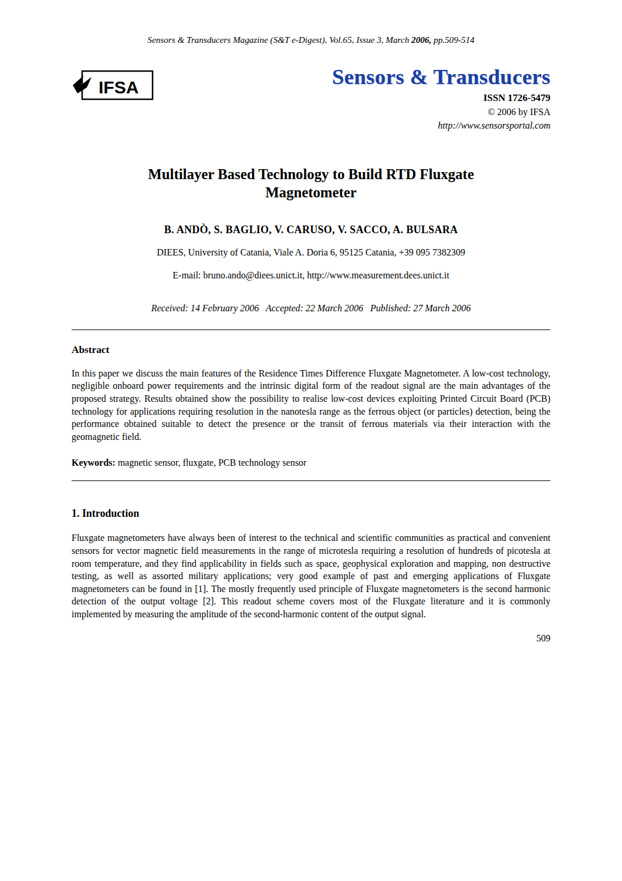Sensors & Transducers Magazine (S&T e-Digest), Vol.65, Issue 3, March 2006, pp.509-514
IFSA
Sensors & Transducers
ISSN 1726-5479
© 2006 by IFSA
http://www.sensorsportal.com
Multilayer Based Technology to Build RTD Fluxgate
Magnetometer
B. ANDÒ, S. BAGLIO, V. CARUSO, V. SACCO, A. BULSARA
DIEES, University of Catania, Viale A. Doria 6, 95125 Catania, +39 095 7382309
E-mail: bruno.ando@diees.unict.it, http://www.measurement.dees.unict.it
Received: 14 February 2006 Accepted: 22 March 2006 Published: 27 March 2006
Abstract
In this paper we discuss the main features of the Residence Times Difference Fluxgate Magnetometer. A low-cost technology, negligible onboard power requirements and the intrinsic digital form of the readout signal are the main advantages of the proposed strategy. Results obtained show the possibility to realise low-cost devices exploiting Printed Circuit Board (PCB) technology for applications requiring resolution in the nanotesla range as the ferrous object (or particles) detection, being the performance obtained suitable to detect the presence or the transit of ferrous materials via their interaction with the geomagnetic field.
Keywords: magnetic sensor, fluxgate, PCB technology sensor
1. Introduction
Fluxgate magnetometers have always been of interest to the technical and scientific communities as practical and convenient sensors for vector magnetic field measurements in the range of microtesla requiring a resolution of hundreds of picotesla at room temperature, and they find applicability in fields such as space, geophysical exploration and mapping, non destructive testing, as well as assorted military applications; very good example of past and emerging applications of Fluxgate magnetometers can be found in [1]. The mostly frequently used principle of Fluxgate magnetometers is the second harmonic detection of the output voltage [2]. This readout scheme covers most of the Fluxgate literature and it is commonly implemented by measuring the amplitude of the second-harmonic content of the output signal.
509